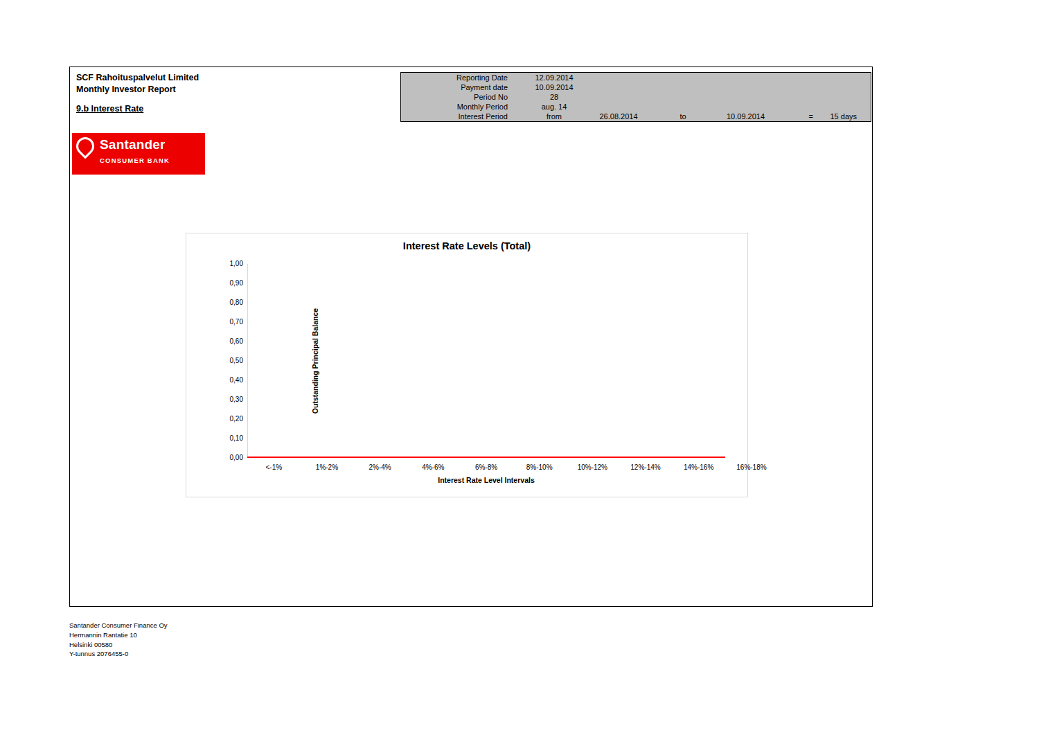SCF Rahoituspalvelut Limited Monthly Investor Report
9.b Interest Rate
| Reporting Date | 12.09.2014 | | | | |
| Payment date | 10.09.2014 | | | | |
| Period No | 28 | | | | |
| Monthly Period | aug. 14 | | | | |
| Interest Period | from | 26.08.2014 | to | 10.09.2014 | = 15 days |
Santander
CONSUMER BANK
Interest Rate Levels (Total)
Outstanding Principal Balance
1,00 0,90 0,80 0,70 0,60 0,50 0,40 0,30 0,20 0,10 0,00 <-1% 1%-2% 2%-4% 4%-6% 6%-8% 8%-10% 10%-12% 12%-14% 14%-16% 16%-18%
Interest Rate Level Intervals
Santander Consumer Finance Oy
Hermannin Rantatie 10
Helsinki 00580
Y-tunnus 2076455-0